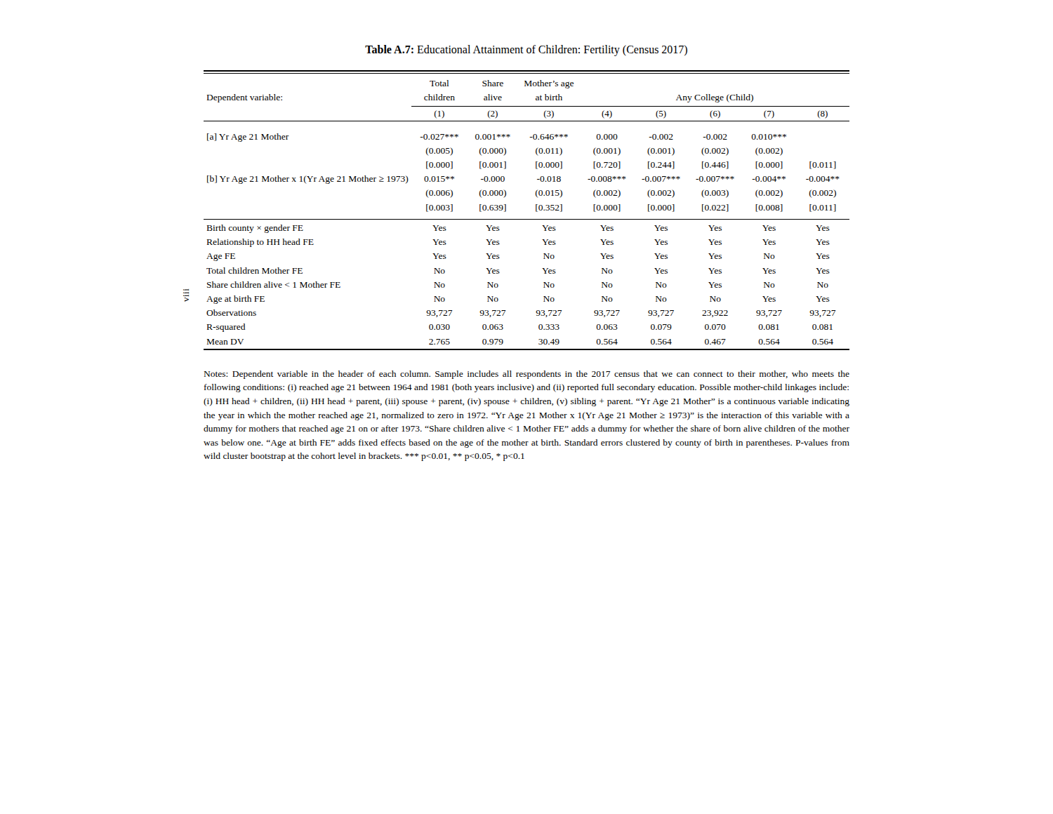viii
Table A.7: Educational Attainment of Children: Fertility (Census 2017)
| | Total | Share | Mother’s age | |
| Dependent variable: | children | alive | at birth | Any College (Child) |
| | (1) | (2) | (3) | (4) | (5) | (6) | (7) | (8) |
| [a] Yr Age 21 Mother | -0.027*** | 0.001*** | -0.646*** | 0.000 | -0.002 | -0.002 | 0.010*** | |
| | (0.005) | (0.000) | (0.011) | (0.001) | (0.001) | (0.002) | (0.002) | |
| | [0.000] | [0.001] | [0.000] | [0.720] | [0.244] | [0.446] | [0.000] | [0.011] |
| [b] Yr Age 21 Mother x 1(Yr Age 21 Mother ≥ 1973) | 0.015** | -0.000 | -0.018 | -0.008*** | -0.007*** | -0.007*** | -0.004** | -0.004** |
| | (0.006) | (0.000) | (0.015) | (0.002) | (0.002) | (0.003) | (0.002) | (0.002) |
| | [0.003] | [0.639] | [0.352] | [0.000] | [0.000] | [0.022] | [0.008] | [0.011] |
| Birth county × gender FE | Yes | Yes | Yes | Yes | Yes | Yes | Yes | Yes |
| Relationship to HH head FE | Yes | Yes | Yes | Yes | Yes | Yes | Yes | Yes |
| Age FE | Yes | Yes | No | Yes | Yes | Yes | No | Yes |
| Total children Mother FE | No | Yes | Yes | No | Yes | Yes | Yes | Yes |
| Share children alive < 1 Mother FE | No | No | No | No | No | Yes | No | No |
| Age at birth FE | No | No | No | No | No | No | Yes | Yes |
| Observations | 93,727 | 93,727 | 93,727 | 93,727 | 93,727 | 23,922 | 93,727 | 93,727 |
| R-squared | 0.030 | 0.063 | 0.333 | 0.063 | 0.079 | 0.070 | 0.081 | 0.081 |
| Mean DV | 2.765 | 0.979 | 30.49 | 0.564 | 0.564 | 0.467 | 0.564 | 0.564 |
Notes: Dependent variable in the header of each column. Sample includes all respondents in the 2017 census that we can connect to their mother, who meets the following conditions: (i) reached age 21 between 1964 and 1981 (both years inclusive) and (ii) reported full secondary education. Possible mother-child linkages include: (i) HH head + children, (ii) HH head + parent, (iii) spouse + parent, (iv) spouse + children, (v) sibling + parent. “Yr Age 21 Mother” is a continuous variable indicating the year in which the mother reached age 21, normalized to zero in 1972. “Yr Age 21 Mother x 1(Yr Age 21 Mother ≥ 1973)” is the interaction of this variable with a dummy for mothers that reached age 21 on or after 1973. “Share children alive < 1 Mother FE” adds a dummy for whether the share of born alive children of the mother was below one. “Age at birth FE” adds fixed effects based on the age of the mother at birth. Standard errors clustered by county of birth in parentheses. P-values from wild cluster bootstrap at the cohort level in brackets. *** p<0.01, ** p<0.05, * p<0.1